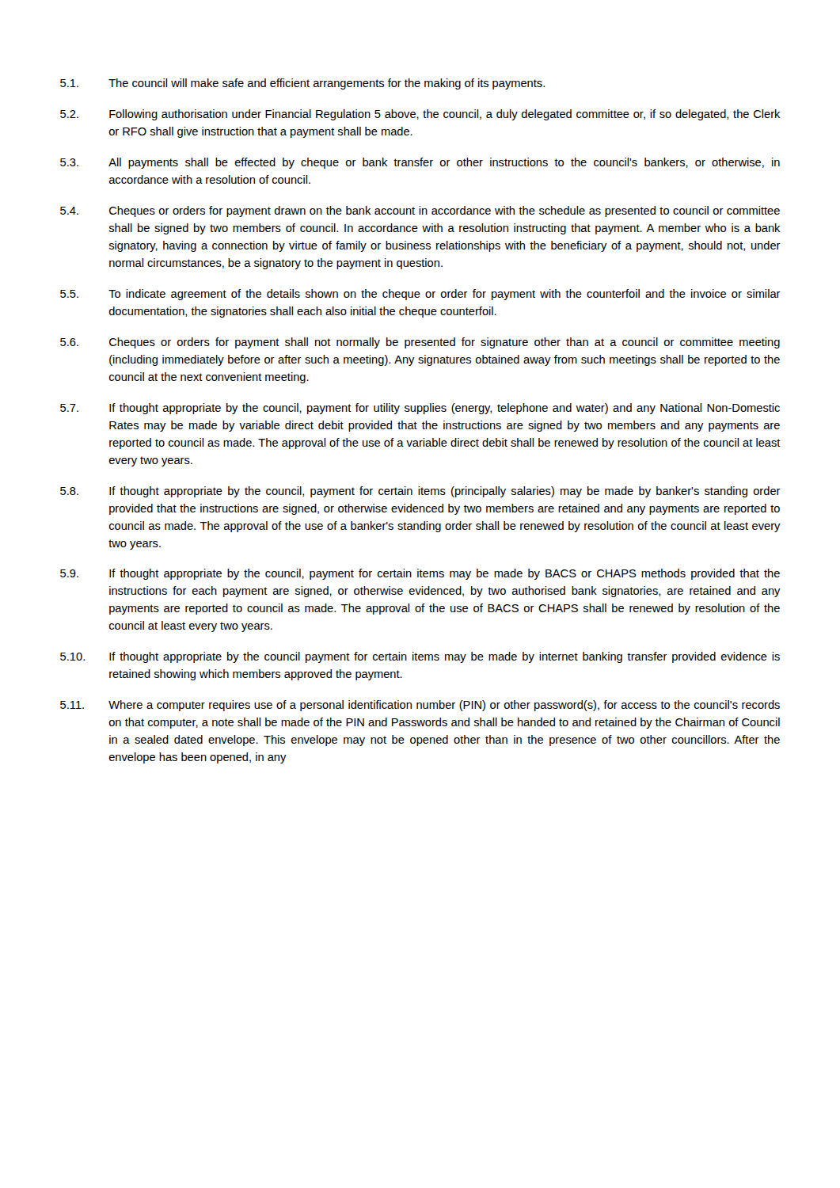The council will make safe and efficient arrangements for the making of its payments.
Following authorisation under Financial Regulation 5 above, the council, a duly delegated committee or, if so delegated, the Clerk or RFO shall give instruction that a payment shall be made.
All payments shall be effected by cheque or bank transfer or other instructions to the council's bankers, or otherwise, in accordance with a resolution of council.
Cheques or orders for payment drawn on the bank account in accordance with the schedule as presented to council or committee shall be signed by two members of council. In accordance with a resolution instructing that payment. A member who is a bank signatory, having a connection by virtue of family or business relationships with the beneficiary of a payment, should not, under normal circumstances, be a signatory to the payment in question.
To indicate agreement of the details shown on the cheque or order for payment with the counterfoil and the invoice or similar documentation, the signatories shall each also initial the cheque counterfoil.
Cheques or orders for payment shall not normally be presented for signature other than at a council or committee meeting (including immediately before or after such a meeting). Any signatures obtained away from such meetings shall be reported to the council at the next convenient meeting.
If thought appropriate by the council, payment for utility supplies (energy, telephone and water) and any National Non-Domestic Rates may be made by variable direct debit provided that the instructions are signed by two members and any payments are reported to council as made. The approval of the use of a variable direct debit shall be renewed by resolution of the council at least every two years.
If thought appropriate by the council, payment for certain items (principally salaries) may be made by banker's standing order provided that the instructions are signed, or otherwise evidenced by two members are retained and any payments are reported to council as made. The approval of the use of a banker's standing order shall be renewed by resolution of the council at least every two years.
If thought appropriate by the council, payment for certain items may be made by BACS or CHAPS methods provided that the instructions for each payment are signed, or otherwise evidenced, by two authorised bank signatories, are retained and any payments are reported to council as made. The approval of the use of BACS or CHAPS shall be renewed by resolution of the council at least every two years.
If thought appropriate by the council payment for certain items may be made by internet banking transfer provided evidence is retained showing which members approved the payment.
Where a computer requires use of a personal identification number (PIN) or other password(s), for access to the council's records on that computer, a note shall be made of the PIN and Passwords and shall be handed to and retained by the Chairman of Council in a sealed dated envelope. This envelope may not be opened other than in the presence of two other councillors. After the envelope has been opened, in any